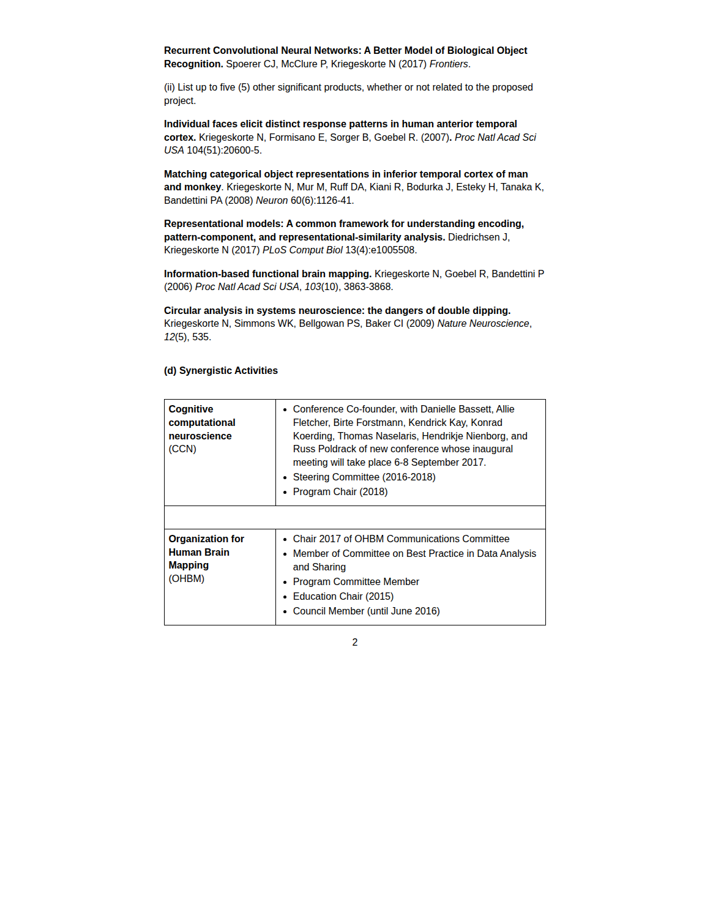Recurrent Convolutional Neural Networks: A Better Model of Biological Object Recognition. Spoerer CJ, McClure P, Kriegeskorte N (2017) Frontiers.
(ii) List up to five (5) other significant products, whether or not related to the proposed project.
Individual faces elicit distinct response patterns in human anterior temporal cortex. Kriegeskorte N, Formisano E, Sorger B, Goebel R. (2007). Proc Natl Acad Sci USA 104(51):20600-5.
Matching categorical object representations in inferior temporal cortex of man and monkey. Kriegeskorte N, Mur M, Ruff DA, Kiani R, Bodurka J, Esteky H, Tanaka K, Bandettini PA (2008) Neuron 60(6):1126-41.
Representational models: A common framework for understanding encoding, pattern-component, and representational-similarity analysis. Diedrichsen J, Kriegeskorte N (2017) PLoS Comput Biol 13(4):e1005508.
Information-based functional brain mapping. Kriegeskorte N, Goebel R, Bandettini P (2006) Proc Natl Acad Sci USA, 103(10), 3863-3868.
Circular analysis in systems neuroscience: the dangers of double dipping. Kriegeskorte N, Simmons WK, Bellgowan PS, Baker CI (2009) Nature Neuroscience, 12(5), 535.
(d) Synergistic Activities
| Cognitive computational neuroscience (CCN) | Conference Co-founder, with Danielle Bassett, Allie Fletcher, Birte Forstmann, Kendrick Kay, Konrad Koerding, Thomas Naselaris, Hendrikje Nienborg, and Russ Poldrack of new conference whose inaugural meeting will take place 6-8 September 2017. Steering Committee (2016-2018) Program Chair (2018) |
| Organization for Human Brain Mapping (OHBM) | Chair 2017 of OHBM Communications Committee Member of Committee on Best Practice in Data Analysis and Sharing Program Committee Member Education Chair (2015) Council Member (until June 2016) |
2